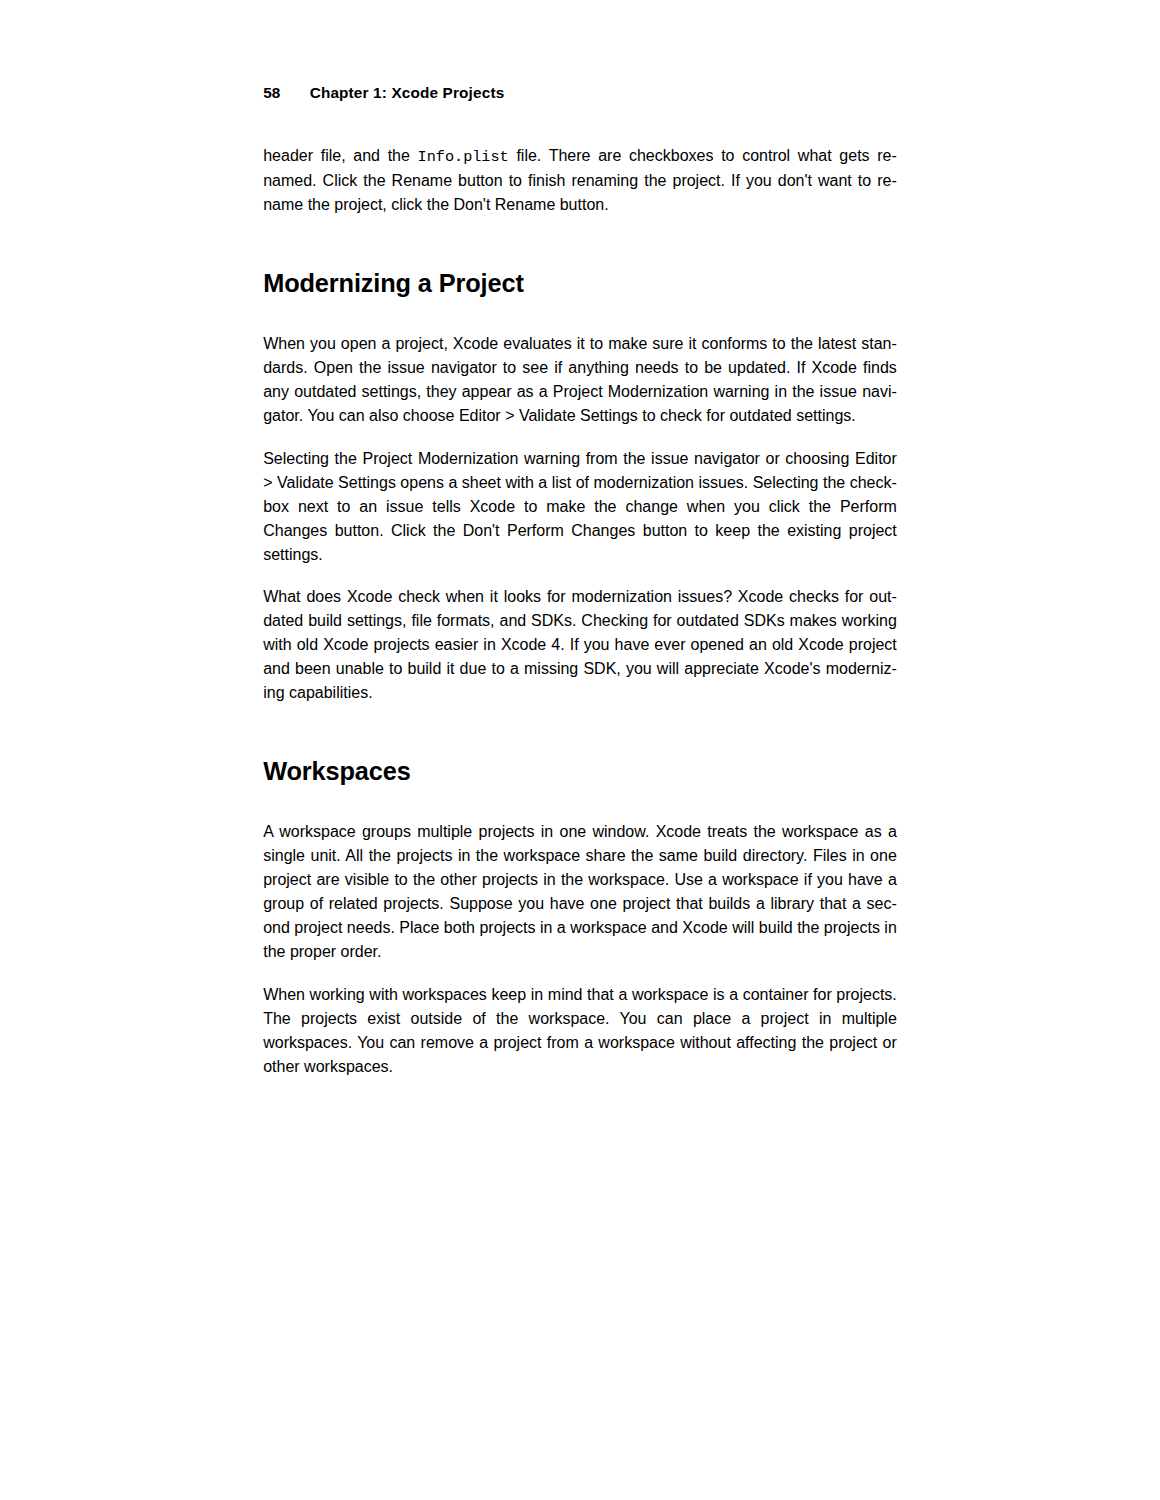58 Chapter 1: Xcode Projects
header file, and the Info.plist file. There are checkboxes to control what gets renamed. Click the Rename button to finish renaming the project. If you don't want to rename the project, click the Don't Rename button.
Modernizing a Project
When you open a project, Xcode evaluates it to make sure it conforms to the latest standards. Open the issue navigator to see if anything needs to be updated. If Xcode finds any outdated settings, they appear as a Project Modernization warning in the issue navigator. You can also choose Editor > Validate Settings to check for outdated settings.
Selecting the Project Modernization warning from the issue navigator or choosing Editor > Validate Settings opens a sheet with a list of modernization issues. Selecting the checkbox next to an issue tells Xcode to make the change when you click the Perform Changes button. Click the Don't Perform Changes button to keep the existing project settings.
What does Xcode check when it looks for modernization issues? Xcode checks for outdated build settings, file formats, and SDKs. Checking for outdated SDKs makes working with old Xcode projects easier in Xcode 4. If you have ever opened an old Xcode project and been unable to build it due to a missing SDK, you will appreciate Xcode's modernizing capabilities.
Workspaces
A workspace groups multiple projects in one window. Xcode treats the workspace as a single unit. All the projects in the workspace share the same build directory. Files in one project are visible to the other projects in the workspace. Use a workspace if you have a group of related projects. Suppose you have one project that builds a library that a second project needs. Place both projects in a workspace and Xcode will build the projects in the proper order.
When working with workspaces keep in mind that a workspace is a container for projects. The projects exist outside of the workspace. You can place a project in multiple workspaces. You can remove a project from a workspace without affecting the project or other workspaces.